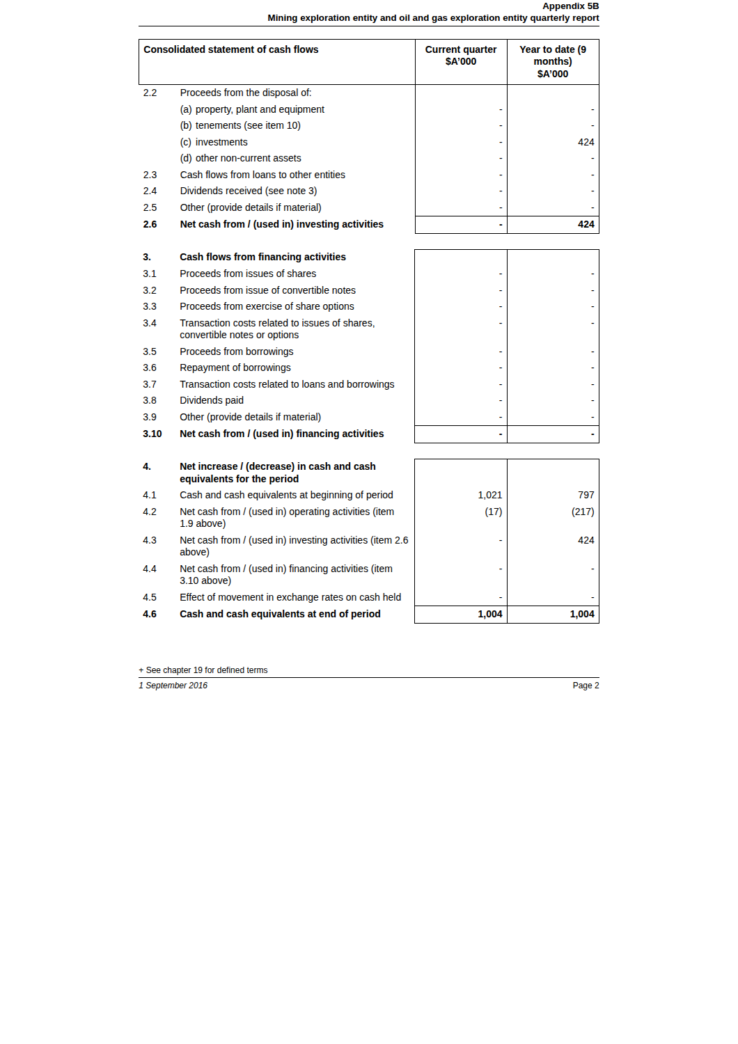Appendix 5B
Mining exploration entity and oil and gas exploration entity quarterly report
| Consolidated statement of cash flows | Current quarter $A’000 | Year to date (9 months) $A’000 |
| --- | --- | --- |
| 2.2 | Proceeds from the disposal of: | | |
| | (a) property, plant and equipment | - | - |
| | (b) tenements (see item 10) | - | - |
| | (c) investments | - | 424 |
| | (d) other non-current assets | - | - |
| 2.3 | Cash flows from loans to other entities | - | - |
| 2.4 | Dividends received (see note 3) | - | - |
| 2.5 | Other (provide details if material) | - | - |
| 2.6 | Net cash from / (used in) investing activities | - | 424 |
| 3. | Cash flows from financing activities | | |
| 3.1 | Proceeds from issues of shares | - | - |
| 3.2 | Proceeds from issue of convertible notes | - | - |
| 3.3 | Proceeds from exercise of share options | - | - |
| 3.4 | Transaction costs related to issues of shares, convertible notes or options | - | - |
| 3.5 | Proceeds from borrowings | - | - |
| 3.6 | Repayment of borrowings | - | - |
| 3.7 | Transaction costs related to loans and borrowings | - | - |
| 3.8 | Dividends paid | - | - |
| 3.9 | Other (provide details if material) | - | - |
| 3.10 | Net cash from / (used in) financing activities | - | - |
| 4. | Net increase / (decrease) in cash and cash equivalents for the period | | |
| 4.1 | Cash and cash equivalents at beginning of period | 1,021 | 797 |
| 4.2 | Net cash from / (used in) operating activities (item 1.9 above) | (17) | (217) |
| 4.3 | Net cash from / (used in) investing activities (item 2.6 above) | - | 424 |
| 4.4 | Net cash from / (used in) financing activities (item 3.10 above) | - | - |
| 4.5 | Effect of movement in exchange rates on cash held | - | - |
| 4.6 | Cash and cash equivalents at end of period | 1,004 | 1,004 |
+ See chapter 19 for defined terms
1 September 2016 Page 2